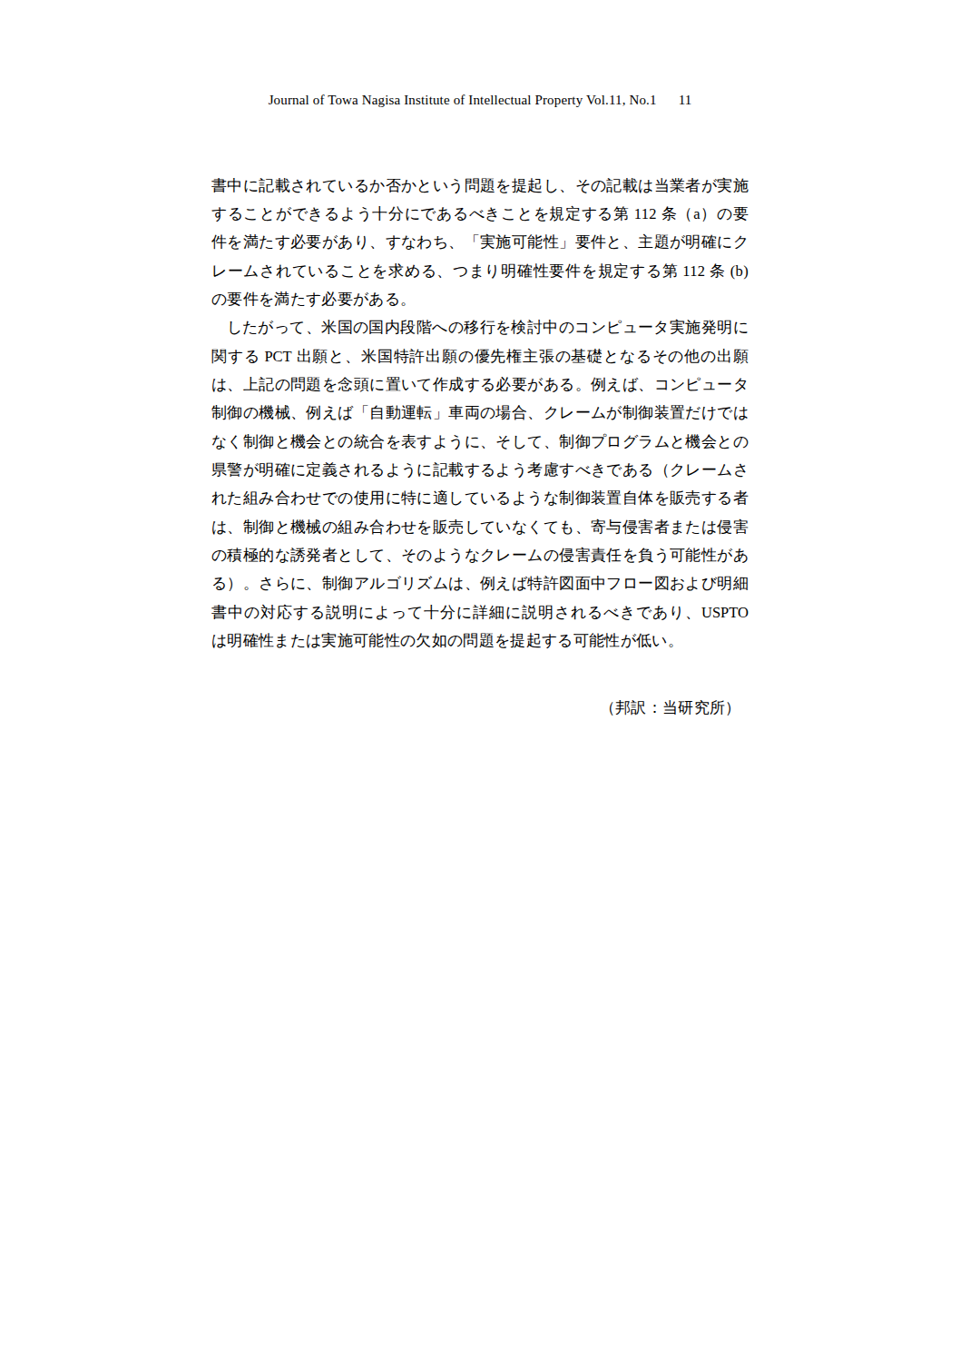Journal of Towa Nagisa Institute of Intellectual Property Vol.11, No.111
書中に記載されているか否かという問題を提起し、その記載は当業者が実施することができるよう十分にであるべきことを規定する第 112 条（a）の要件を満たす必要があり、すなわち、「実施可能性」要件と、主題が明確にクレームされていることを求める、つまり明確性要件を規定する第 112 条 (b) の要件を満たす必要がある。
したがって、米国の国内段階への移行を検討中のコンピュータ実施発明に関する PCT 出願と、米国特許出願の優先権主張の基礎となるその他の出願は、上記の問題を念頭に置いて作成する必要がある。例えば、コンピュータ制御の機械、例えば「自動運転」車両の場合、クレームが制御装置だけではなく制御と機会との統合を表すように、そして、制御プログラムと機会との県警が明確に定義されるように記載するよう考慮すべきである（クレームされた組み合わせでの使用に特に適しているような制御装置自体を販売する者は、制御と機械の組み合わせを販売していなくても、寄与侵害者または侵害の積極的な誘発者として、そのようなクレームの侵害責任を負う可能性がある）。さらに、制御アルゴリズムは、例えば特許図面中フロー図および明細書中の対応する説明によって十分に詳細に説明されるべきであり、USPTO は明確性または実施可能性の欠如の問題を提起する可能性が低い。
（邦訳：当研究所）